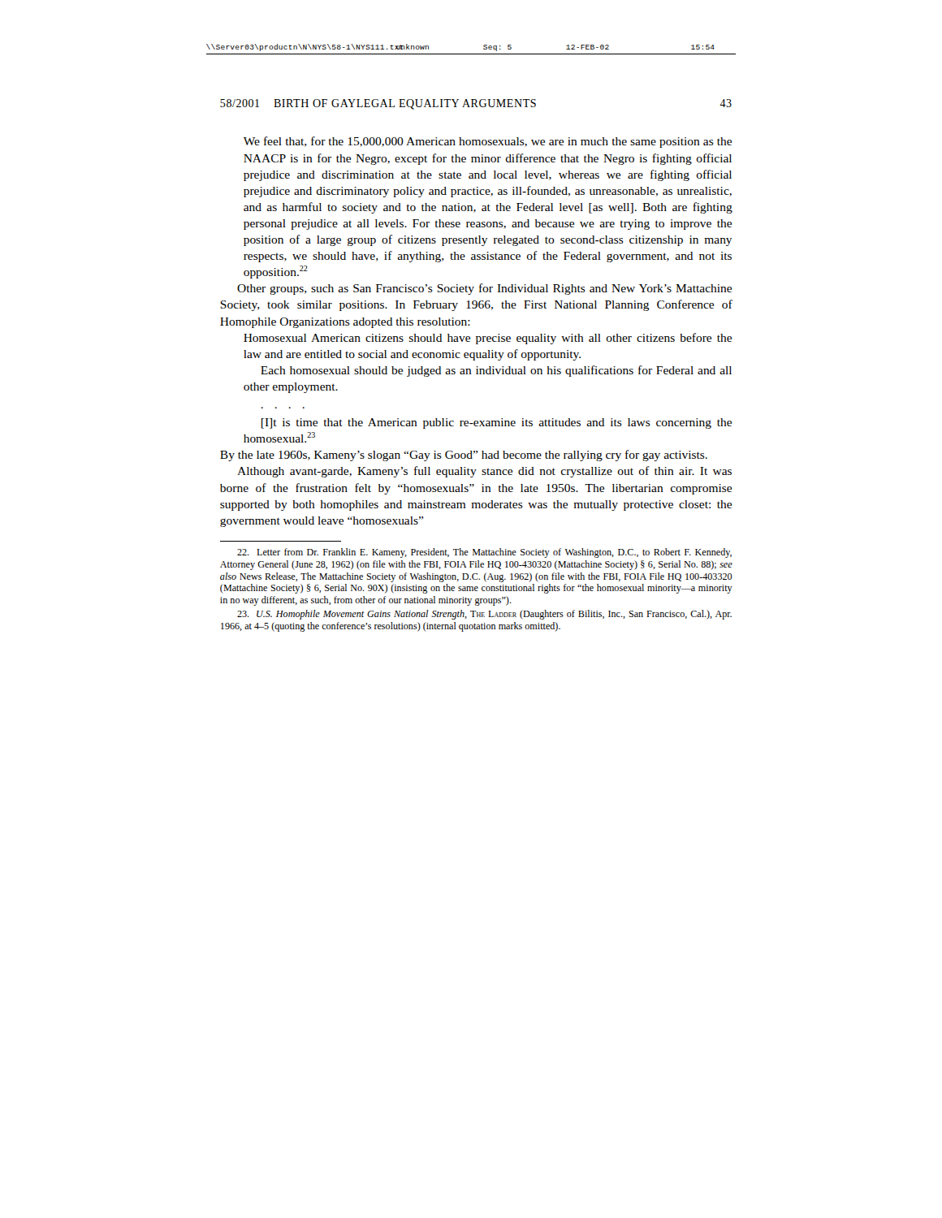\\Server03\productn\N\NYS\58-1\NYS111.txt unknown Seq: 512-FEB-0215:54
58/2001 BIRTH OF GAYLEGAL EQUALITY ARGUMENTS 43
We feel that, for the 15,000,000 American homosexuals, we are in much the same position as the NAACP is in for the Negro, except for the minor difference that the Negro is fighting official prejudice and discrimination at the state and local level, whereas we are fighting official prejudice and discriminatory policy and practice, as ill-founded, as unreasonable, as unrealistic, and as harmful to society and to the nation, at the Federal level [as well]. Both are fighting personal prejudice at all levels. For these reasons, and because we are trying to improve the position of a large group of citizens presently relegated to second-class citizenship in many respects, we should have, if anything, the assistance of the Federal government, and not its opposition.22
Other groups, such as San Francisco’s Society for Individual Rights and New York’s Mattachine Society, took similar positions. In February 1966, the First National Planning Conference of Homophile Organizations adopted this resolution:
Homosexual American citizens should have precise equality with all other citizens before the law and are entitled to social and economic equality of opportunity.
Each homosexual should be judged as an individual on his qualifications for Federal and all other employment.
. . . .
[I]t is time that the American public re-examine its attitudes and its laws concerning the homosexual.23
By the late 1960s, Kameny’s slogan “Gay is Good” had become the rallying cry for gay activists.
Although avant-garde, Kameny’s full equality stance did not crystallize out of thin air. It was borne of the frustration felt by “homosexuals” in the late 1950s. The libertarian compromise supported by both homophiles and mainstream moderates was the mutually protective closet: the government would leave “homosexuals”
22. Letter from Dr. Franklin E. Kameny, President, The Mattachine Society of Washington, D.C., to Robert F. Kennedy, Attorney General (June 28, 1962) (on file with the FBI, FOIA File HQ 100-430320 (Mattachine Society) § 6, Serial No. 88); see also News Release, The Mattachine Society of Washington, D.C. (Aug. 1962) (on file with the FBI, FOIA File HQ 100-403320 (Mattachine Society) § 6, Serial No. 90X) (insisting on the same constitutional rights for “the homosexual minority—a minority in no way different, as such, from other of our national minority groups”).
23. U.S. Homophile Movement Gains National Strength, The Ladder (Daughters of Bilitis, Inc., San Francisco, Cal.), Apr. 1966, at 4–5 (quoting the conference’s resolutions) (internal quotation marks omitted).